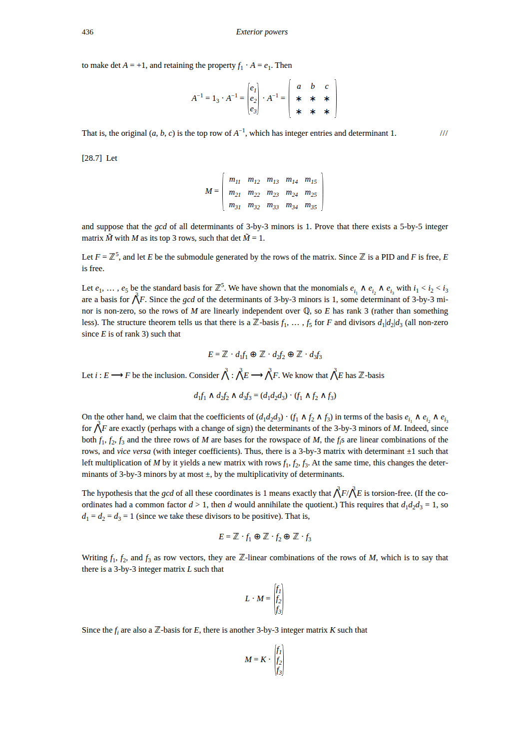436
Exterior powers
to make det A = +1, and retaining the property f1 · A = e1. Then
A−1 = 13 · A−1 = e1 e2 e3 · A−1 =
| a | b | c |
| ∗ | ∗ | ∗ |
| ∗ | ∗ | ∗ |
That is, the original (a, b, c) is the top row of A−1, which has integer entries and determinant 1.///
[28.7] Let
M =
| m 11 | m 12 | m 13 | m 14 | m 15 |
| m 21 | m 22 | m 23 | m 24 | m 25 |
| m 31 | m 32 | m 33 | m 34 | m 35 |
and suppose that the gcd of all determinants of 3-by-3 minors is 1. Prove that there exists a 5-by-5 integer matrix M̃ with M as its top 3 rows, such that det M̃ = 1.
Let F = ℤ5, and let E be the submodule generated by the rows of the matrix. Since ℤ is a PID and F is free, E is free.
Let e1, … , e5 be the standard basis for ℤ5. We have shown that the monomials ei1 ∧ ei2 ∧ ei3 with i1 < i2 < i3 are a basis for ⋀3 F. Since the gcd of the determinants of 3-by-3 minors is 1, some determinant of 3-by-3 minor is non-zero, so the rows of M are linearly independent over ℚ, so E has rank 3 (rather than something less). The structure theorem tells us that there is a ℤ-basis f1, … , f5 for F and divisors d1|d2|d3 (all non-zero since E is of rank 3) such that
E = ℤ · d1f1 ⊕ ℤ · d2f2 ⊕ ℤ · d3f3
Let i : E ⟶ F be the inclusion. Consider ⋀3 : ⋀3 E ⟶ ⋀3 F. We know that ⋀3 E has ℤ-basis
d1f1 ∧ d2f2 ∧ d3f3 = (d1d2d3) · (f1 ∧ f2 ∧ f3)
On the other hand, we claim that the coefficients of (d1d2d3) · (f1 ∧ f2 ∧ f3) in terms of the basis ei1 ∧ ei2 ∧ ei3 for ⋀3 F are exactly (perhaps with a change of sign) the determinants of the 3-by-3 minors of M. Indeed, since both f1, f2, f3 and the three rows of M are bases for the rowspace of M, the fis are linear combinations of the rows, and vice versa (with integer coefficients). Thus, there is a 3-by-3 matrix with determinant ±1 such that left multiplication of M by it yields a new matrix with rows f1, f2, f3. At the same time, this changes the determinants of 3-by-3 minors by at most ±, by the multiplicativity of determinants.
The hypothesis that the gcd of all these coordinates is 1 means exactly that ⋀3 F/⋀3 E is torsion-free. (If the coordinates had a common factor d > 1, then d would annihilate the quotient.) This requires that d1d2d3 = 1, so d1 = d2 = d3 = 1 (since we take these divisors to be positive). That is,
E = ℤ · f1 ⊕ ℤ · f2 ⊕ ℤ · f3
Writing f1, f2, and f3 as row vectors, they are ℤ-linear combinations of the rows of M, which is to say that there is a 3-by-3 integer matrix L such that
L · M = f1 f2 f3
Since the fi are also a ℤ-basis for E, there is another 3-by-3 integer matrix K such that
M = K · f1 f2 f3